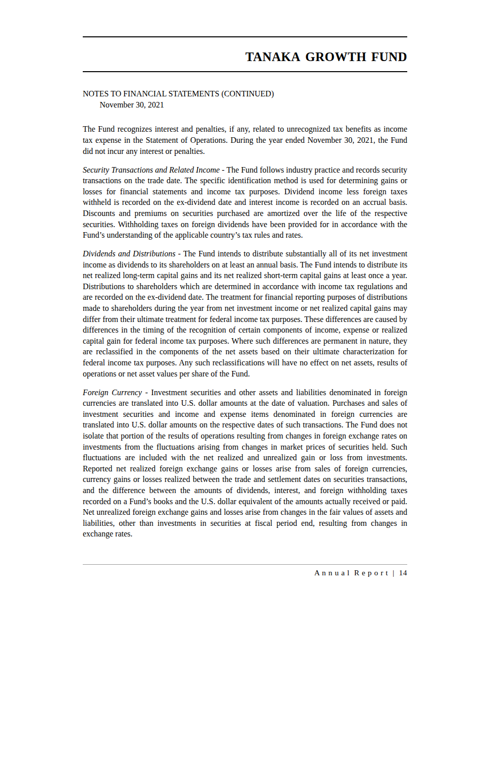Tanaka Growth Fund
NOTES TO FINANCIAL STATEMENTS (CONTINUED)
November 30, 2021
The Fund recognizes interest and penalties, if any, related to unrecognized tax benefits as income tax expense in the Statement of Operations. During the year ended November 30, 2021, the Fund did not incur any interest or penalties.
Security Transactions and Related Income - The Fund follows industry practice and records security transactions on the trade date. The specific identification method is used for determining gains or losses for financial statements and income tax purposes. Dividend income less foreign taxes withheld is recorded on the ex-dividend date and interest income is recorded on an accrual basis. Discounts and premiums on securities purchased are amortized over the life of the respective securities. Withholding taxes on foreign dividends have been provided for in accordance with the Fund’s understanding of the applicable country’s tax rules and rates.
Dividends and Distributions - The Fund intends to distribute substantially all of its net investment income as dividends to its shareholders on at least an annual basis. The Fund intends to distribute its net realized long-term capital gains and its net realized short-term capital gains at least once a year. Distributions to shareholders which are determined in accordance with income tax regulations and are recorded on the ex-dividend date. The treatment for financial reporting purposes of distributions made to shareholders during the year from net investment income or net realized capital gains may differ from their ultimate treatment for federal income tax purposes. These differences are caused by differences in the timing of the recognition of certain components of income, expense or realized capital gain for federal income tax purposes. Where such differences are permanent in nature, they are reclassified in the components of the net assets based on their ultimate characterization for federal income tax purposes. Any such reclassifications will have no effect on net assets, results of operations or net asset values per share of the Fund.
Foreign Currency - Investment securities and other assets and liabilities denominated in foreign currencies are translated into U.S. dollar amounts at the date of valuation. Purchases and sales of investment securities and income and expense items denominated in foreign currencies are translated into U.S. dollar amounts on the respective dates of such transactions. The Fund does not isolate that portion of the results of operations resulting from changes in foreign exchange rates on investments from the fluctuations arising from changes in market prices of securities held. Such fluctuations are included with the net realized and unrealized gain or loss from investments. Reported net realized foreign exchange gains or losses arise from sales of foreign currencies, currency gains or losses realized between the trade and settlement dates on securities transactions, and the difference between the amounts of dividends, interest, and foreign withholding taxes recorded on a Fund’s books and the U.S. dollar equivalent of the amounts actually received or paid. Net unrealized foreign exchange gains and losses arise from changes in the fair values of assets and liabilities, other than investments in securities at fiscal period end, resulting from changes in exchange rates.
A n n u a l R e p o r t | 14